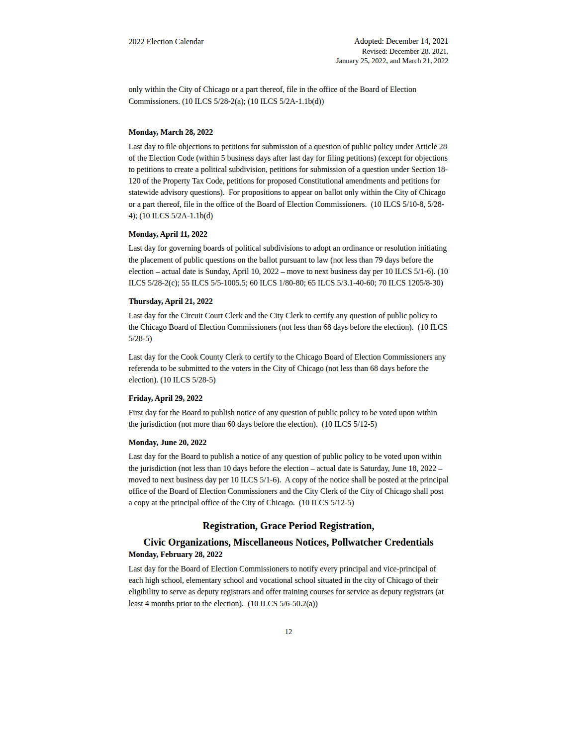2022 Election Calendar
Adopted: December 14, 2021
Revised: December 28, 2021,
January 25, 2022, and March 21, 2022
only within the City of Chicago or a part thereof, file in the office of the Board of Election Commissioners. (10 ILCS 5/28-2(a); (10 ILCS 5/2A-1.1b(d))
Monday, March 28, 2022
Last day to file objections to petitions for submission of a question of public policy under Article 28 of the Election Code (within 5 business days after last day for filing petitions) (except for objections to petitions to create a political subdivision, petitions for submission of a question under Section 18-120 of the Property Tax Code, petitions for proposed Constitutional amendments and petitions for statewide advisory questions). For propositions to appear on ballot only within the City of Chicago or a part thereof, file in the office of the Board of Election Commissioners. (10 ILCS 5/10-8, 5/28-4); (10 ILCS 5/2A-1.1b(d)
Monday, April 11, 2022
Last day for governing boards of political subdivisions to adopt an ordinance or resolution initiating the placement of public questions on the ballot pursuant to law (not less than 79 days before the election – actual date is Sunday, April 10, 2022 – move to next business day per 10 ILCS 5/1-6). (10 ILCS 5/28-2(c); 55 ILCS 5/5-1005.5; 60 ILCS 1/80-80; 65 ILCS 5/3.1-40-60; 70 ILCS 1205/8-30)
Thursday, April 21, 2022
Last day for the Circuit Court Clerk and the City Clerk to certify any question of public policy to the Chicago Board of Election Commissioners (not less than 68 days before the election). (10 ILCS 5/28-5)
Last day for the Cook County Clerk to certify to the Chicago Board of Election Commissioners any referenda to be submitted to the voters in the City of Chicago (not less than 68 days before the election). (10 ILCS 5/28-5)
Friday, April 29, 2022
First day for the Board to publish notice of any question of public policy to be voted upon within the jurisdiction (not more than 60 days before the election). (10 ILCS 5/12-5)
Monday, June 20, 2022
Last day for the Board to publish a notice of any question of public policy to be voted upon within the jurisdiction (not less than 10 days before the election – actual date is Saturday, June 18, 2022 – moved to next business day per 10 ILCS 5/1-6). A copy of the notice shall be posted at the principal office of the Board of Election Commissioners and the City Clerk of the City of Chicago shall post a copy at the principal office of the City of Chicago. (10 ILCS 5/12-5)
Registration, Grace Period Registration,
Civic Organizations, Miscellaneous Notices, Pollwatcher Credentials
Monday, February 28, 2022
Last day for the Board of Election Commissioners to notify every principal and vice-principal of each high school, elementary school and vocational school situated in the city of Chicago of their eligibility to serve as deputy registrars and offer training courses for service as deputy registrars (at least 4 months prior to the election). (10 ILCS 5/6-50.2(a))
12